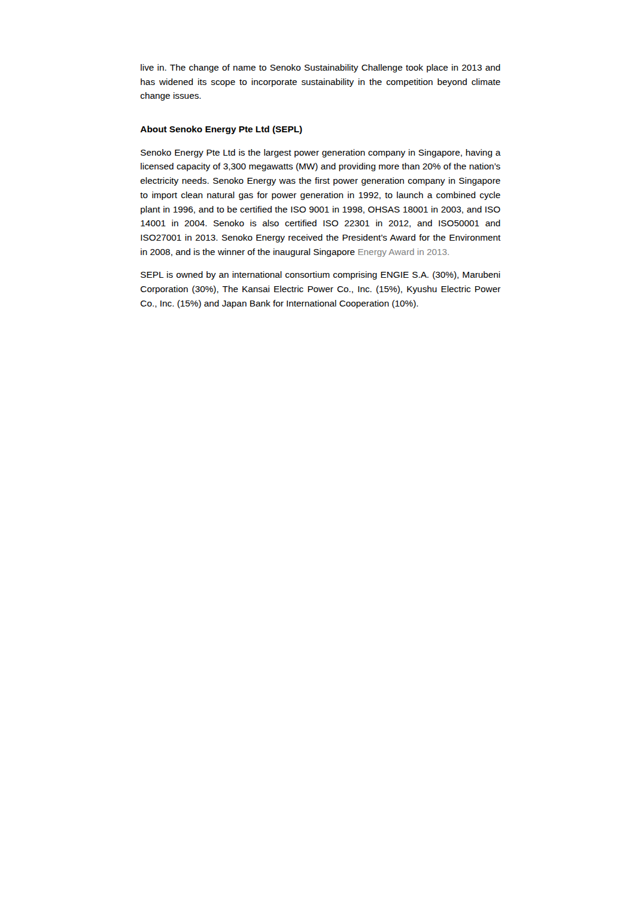live in. The change of name to Senoko Sustainability Challenge took place in 2013 and has widened its scope to incorporate sustainability in the competition beyond climate change issues.
About Senoko Energy Pte Ltd (SEPL)
Senoko Energy Pte Ltd is the largest power generation company in Singapore, having a licensed capacity of 3,300 megawatts (MW) and providing more than 20% of the nation’s electricity needs. Senoko Energy was the first power generation company in Singapore to import clean natural gas for power generation in 1992, to launch a combined cycle plant in 1996, and to be certified the ISO 9001 in 1998, OHSAS 18001 in 2003, and ISO 14001 in 2004. Senoko is also certified ISO 22301 in 2012, and ISO50001 and ISO27001 in 2013. Senoko Energy received the President’s Award for the Environment in 2008, and is the winner of the inaugural Singapore Energy Award in 2013.
SEPL is owned by an international consortium comprising ENGIE S.A. (30%), Marubeni Corporation (30%), The Kansai Electric Power Co., Inc. (15%), Kyushu Electric Power Co., Inc. (15%) and Japan Bank for International Cooperation (10%).